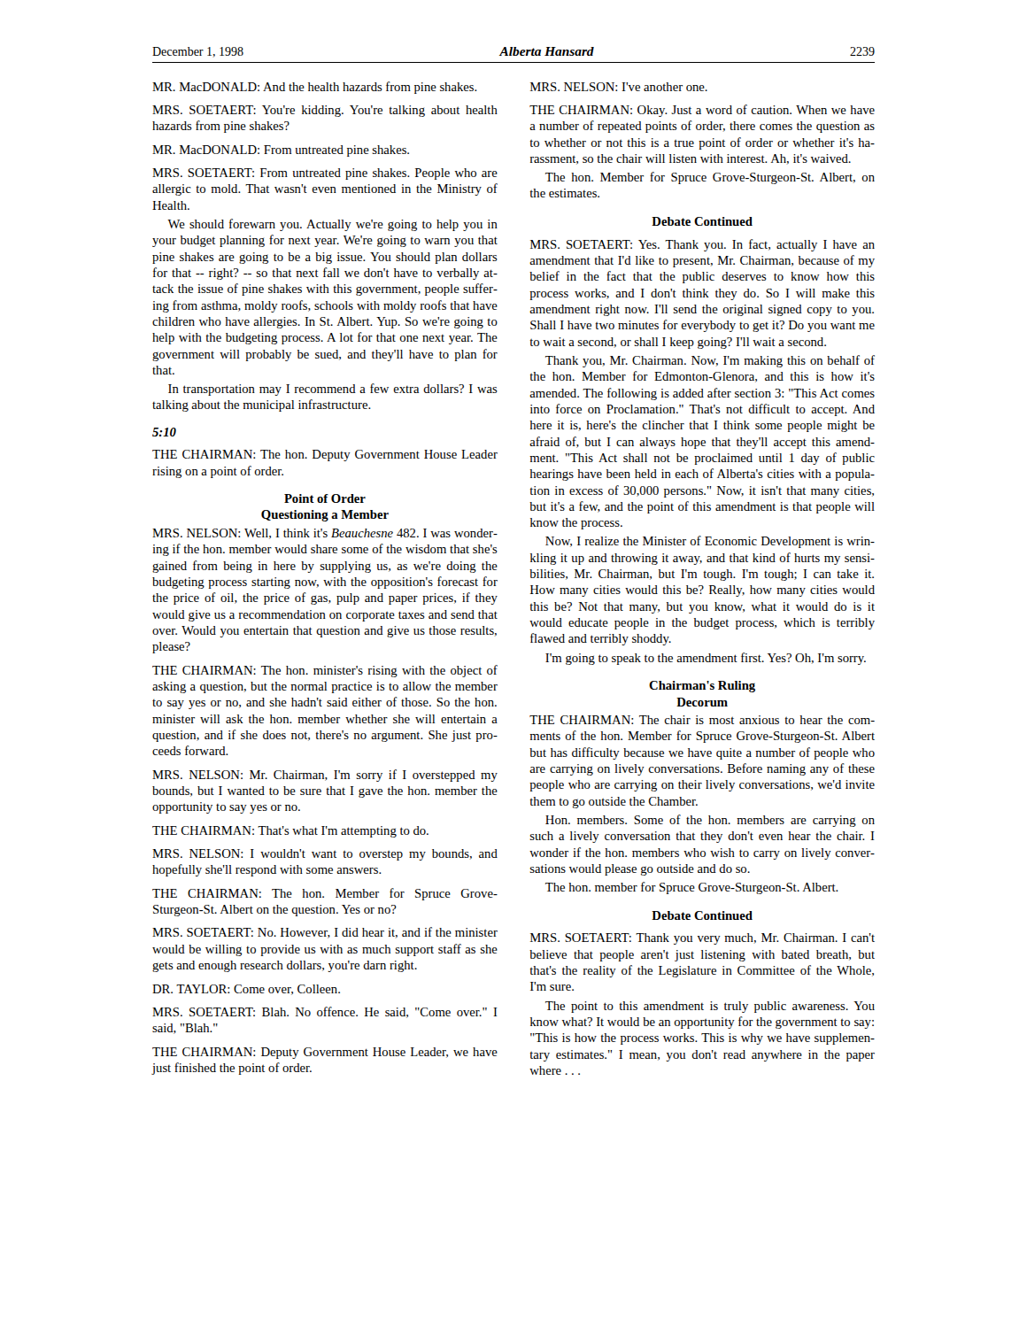December 1, 1998 Alberta Hansard 2239
MR. MacDONALD: And the health hazards from pine shakes.
MRS. SOETAERT: You're kidding. You're talking about health hazards from pine shakes?
MR. MacDONALD: From untreated pine shakes.
MRS. SOETAERT: From untreated pine shakes. People who are allergic to mold. That wasn't even mentioned in the Ministry of Health.
We should forewarn you. Actually we're going to help you in your budget planning for next year. We're going to warn you that pine shakes are going to be a big issue. You should plan dollars for that -- right? -- so that next fall we don't have to verbally attack the issue of pine shakes with this government, people suffering from asthma, moldy roofs, schools with moldy roofs that have children who have allergies. In St. Albert. Yup. So we're going to help with the budgeting process. A lot for that one next year. The government will probably be sued, and they'll have to plan for that.
In transportation may I recommend a few extra dollars? I was talking about the municipal infrastructure.
5:10
THE CHAIRMAN: The hon. Deputy Government House Leader rising on a point of order.
Point of OrderQuestioning a Member
MRS. NELSON: Well, I think it's Beauchesne 482. I was wondering if the hon. member would share some of the wisdom that she's gained from being in here by supplying us, as we're doing the budgeting process starting now, with the opposition's forecast for the price of oil, the price of gas, pulp and paper prices, if they would give us a recommendation on corporate taxes and send that over. Would you entertain that question and give us those results, please?
THE CHAIRMAN: The hon. minister's rising with the object of asking a question, but the normal practice is to allow the member to say yes or no, and she hadn't said either of those. So the hon. minister will ask the hon. member whether she will entertain a question, and if she does not, there's no argument. She just proceeds forward.
MRS. NELSON: Mr. Chairman, I'm sorry if I overstepped my bounds, but I wanted to be sure that I gave the hon. member the opportunity to say yes or no.
THE CHAIRMAN: That's what I'm attempting to do.
MRS. NELSON: I wouldn't want to overstep my bounds, and hopefully she'll respond with some answers.
THE CHAIRMAN: The hon. Member for Spruce Grove-Sturgeon-St. Albert on the question. Yes or no?
MRS. SOETAERT: No. However, I did hear it, and if the minister would be willing to provide us with as much support staff as she gets and enough research dollars, you're darn right.
DR. TAYLOR: Come over, Colleen.
MRS. SOETAERT: Blah. No offence. He said, "Come over." I said, "Blah."
THE CHAIRMAN: Deputy Government House Leader, we have just finished the point of order.
MRS. NELSON: I've another one.
THE CHAIRMAN: Okay. Just a word of caution. When we have a number of repeated points of order, there comes the question as to whether or not this is a true point of order or whether it's harassment, so the chair will listen with interest. Ah, it's waived.
The hon. Member for Spruce Grove-Sturgeon-St. Albert, on the estimates.
Debate Continued
MRS. SOETAERT: Yes. Thank you. In fact, actually I have an amendment that I'd like to present, Mr. Chairman, because of my belief in the fact that the public deserves to know how this process works, and I don't think they do. So I will make this amendment right now. I'll send the original signed copy to you. Shall I have two minutes for everybody to get it? Do you want me to wait a second, or shall I keep going? I'll wait a second.
Thank you, Mr. Chairman. Now, I'm making this on behalf of the hon. Member for Edmonton-Glenora, and this is how it's amended. The following is added after section 3: "This Act comes into force on Proclamation." That's not difficult to accept. And here it is, here's the clincher that I think some people might be afraid of, but I can always hope that they'll accept this amendment. "This Act shall not be proclaimed until 1 day of public hearings have been held in each of Alberta's cities with a population in excess of 30,000 persons." Now, it isn't that many cities, but it's a few, and the point of this amendment is that people will know the process.
Now, I realize the Minister of Economic Development is wrinkling it up and throwing it away, and that kind of hurts my sensibilities, Mr. Chairman, but I'm tough. I'm tough; I can take it. How many cities would this be? Really, how many cities would this be? Not that many, but you know, what it would do is it would educate people in the budget process, which is terribly flawed and terribly shoddy.
I'm going to speak to the amendment first. Yes? Oh, I'm sorry.
Chairman's RulingDecorum
THE CHAIRMAN: The chair is most anxious to hear the comments of the hon. Member for Spruce Grove-Sturgeon-St. Albert but has difficulty because we have quite a number of people who are carrying on lively conversations. Before naming any of these people who are carrying on their lively conversations, we'd invite them to go outside the Chamber.
Hon. members. Some of the hon. members are carrying on such a lively conversation that they don't even hear the chair. I wonder if the hon. members who wish to carry on lively conversations would please go outside and do so.
The hon. member for Spruce Grove-Sturgeon-St. Albert.
Debate Continued
MRS. SOETAERT: Thank you very much, Mr. Chairman. I can't believe that people aren't just listening with bated breath, but that's the reality of the Legislature in Committee of the Whole, I'm sure.
The point to this amendment is truly public awareness. You know what? It would be an opportunity for the government to say: "This is how the process works. This is why we have supplementary estimates." I mean, you don't read anywhere in the paper where . . .